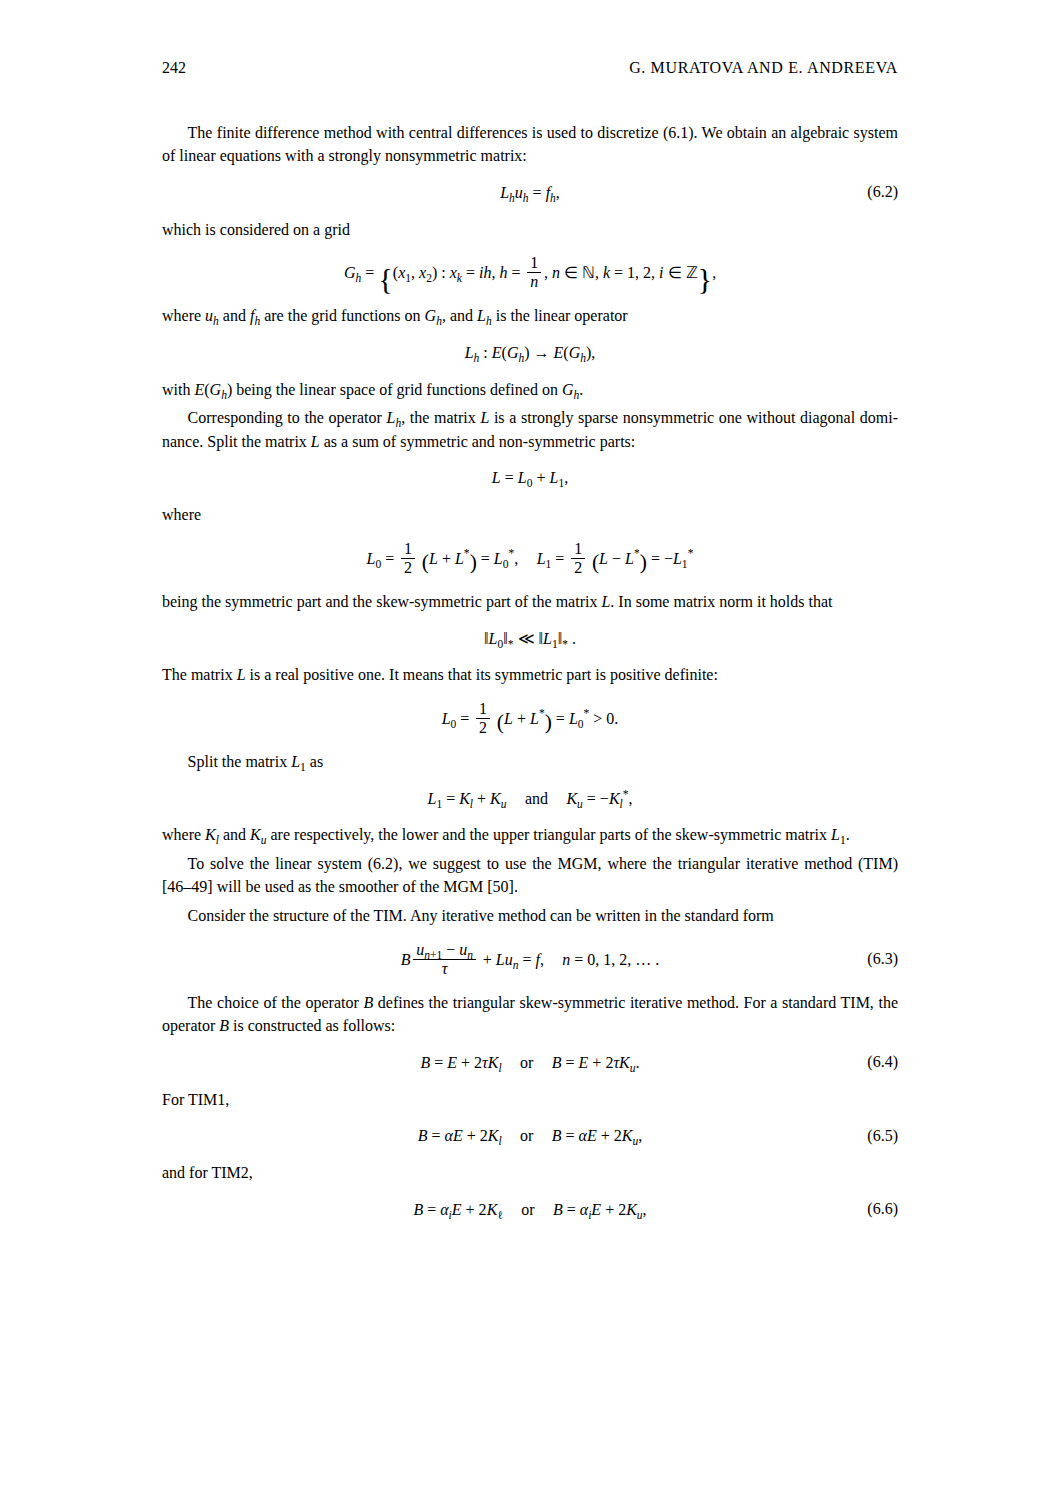242 G. MURATOVA AND E. ANDREEVA
The finite difference method with central differences is used to discretize (6.1). We obtain an algebraic system of linear equations with a strongly nonsymmetric matrix:
Lhuh = fh, (6.2)
which is considered on a grid
Gh = {(x1, x2) : xk = ih, h = 1 n, n ∈ ℕ, k = 1, 2, i ∈ ℤ},
where uh and fh are the grid functions on Gh, and Lh is the linear operator
Lh : E(Gh) → E(Gh),
with E(Gh) being the linear space of grid functions defined on Gh.
Corresponding to the operator Lh, the matrix L is a strongly sparse nonsymmetric one without diagonal dominance. Split the matrix L as a sum of symmetric and non-symmetric parts:
L = L0 + L1,
where
L0 = 12 (L + L*) = L0*, L1 = 12 (L − L*) = −L1*
being the symmetric part and the skew-symmetric part of the matrix L. In some matrix norm it holds that
‖L0‖* ≪ ‖L1‖* .
The matrix L is a real positive one. It means that its symmetric part is positive definite:
L0 = 12 (L + L*) = L0* > 0.
Split the matrix L1 as
L1 = Kl + Ku and Ku = −Kl*,
where Kl and Ku are respectively, the lower and the upper triangular parts of the skew-symmetric matrix L1.
To solve the linear system (6.2), we suggest to use the MGM, where the triangular iterative method (TIM) [46–49] will be used as the smoother of the MGM [50].
Consider the structure of the TIM. Any iterative method can be written in the standard form
Bun+1 − un τ + Lun = f, n = 0, 1, 2, … . (6.3)
The choice of the operator B defines the triangular skew-symmetric iterative method. For a standard TIM, the operator B is constructed as follows:
B = E + 2τKl or B = E + 2τKu. (6.4)
For TIM1,
B = αE + 2Kl or B = αE + 2Ku, (6.5)
and for TIM2,
B = αiE + 2Kℓ or B = αiE + 2Ku, (6.6)